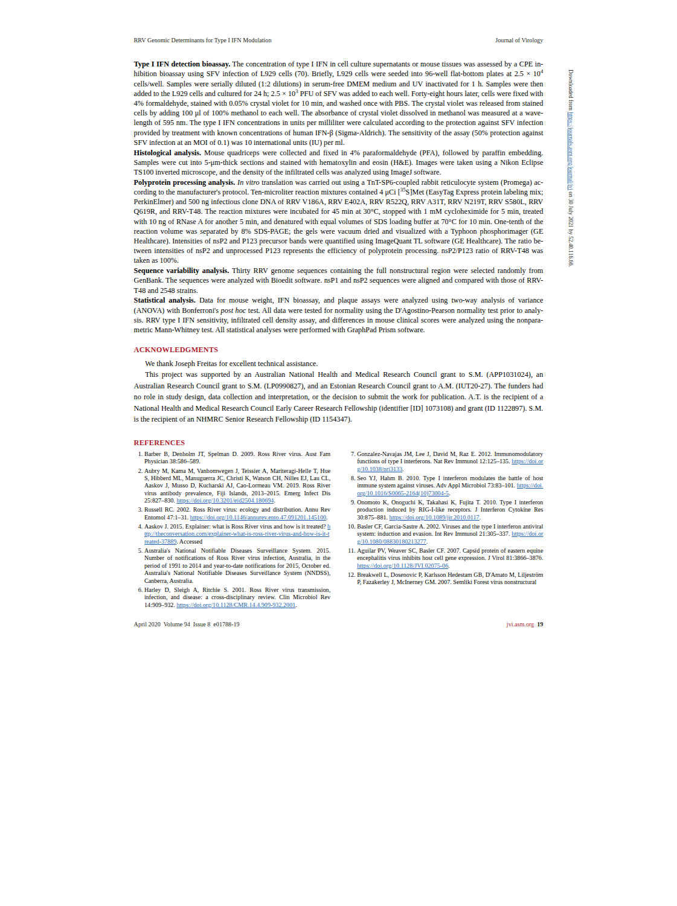RRV Genomic Determinants for Type I IFN Modulation
Journal of Virology
Type I IFN detection bioassay. The concentration of type I IFN in cell culture supernatants or mouse tissues was assessed by a CPE inhibition bioassay using SFV infection of L929 cells (70). Briefly, L929 cells were seeded into 96-well flat-bottom plates at 2.5 × 104 cells/well. Samples were serially diluted (1:2 dilutions) in serum-free DMEM medium and UV inactivated for 1 h. Samples were then added to the L929 cells and cultured for 24 h; 2.5 × 103 PFU of SFV was added to each well. Forty-eight hours later, cells were fixed with 4% formaldehyde, stained with 0.05% crystal violet for 10 min, and washed once with PBS. The crystal violet was released from stained cells by adding 100 μl of 100% methanol to each well. The absorbance of crystal violet dissolved in methanol was measured at a wavelength of 595 nm. The type I IFN concentrations in units per milliliter were calculated according to the protection against SFV infection provided by treatment with known concentrations of human IFN-β (Sigma-Aldrich). The sensitivity of the assay (50% protection against SFV infection at an MOI of 0.1) was 10 international units (IU) per ml.
Histological analysis. Mouse quadriceps were collected and fixed in 4% paraformaldehyde (PFA), followed by paraffin embedding. Samples were cut into 5-μm-thick sections and stained with hematoxylin and eosin (H&E). Images were taken using a Nikon Eclipse TS100 inverted microscope, and the density of the infiltrated cells was analyzed using ImageJ software.
Polyprotein processing analysis. In vitro translation was carried out using a TnT-SP6-coupled rabbit reticulocyte system (Promega) according to the manufacturer's protocol. Ten-microliter reaction mixtures contained 4 μCi [35S]Met (EasyTag Express protein labeling mix; PerkinElmer) and 500 ng infectious clone DNA of RRV V186A, RRV E402A, RRV R522Q, RRV A31T, RRV N219T, RRV S580L, RRV Q619R, and RRV-T48. The reaction mixtures were incubated for 45 min at 30°C, stopped with 1 mM cycloheximide for 5 min, treated with 10 ng of RNase A for another 5 min, and denatured with equal volumes of SDS loading buffer at 70°C for 10 min. One-tenth of the reaction volume was separated by 8% SDS-PAGE; the gels were vacuum dried and visualized with a Typhoon phosphorimager (GE Healthcare). Intensities of nsP2 and P123 precursor bands were quantified using ImageQuant TL software (GE Healthcare). The ratio between intensities of nsP2 and unprocessed P123 represents the efficiency of polyprotein processing. nsP2/P123 ratio of RRV-T48 was taken as 100%.
Sequence variability analysis. Thirty RRV genome sequences containing the full nonstructural region were selected randomly from GenBank. The sequences were analyzed with Bioedit software. nsP1 and nsP2 sequences were aligned and compared with those of RRV-T48 and 2548 strains.
Statistical analysis. Data for mouse weight, IFN bioassay, and plaque assays were analyzed using two-way analysis of variance (ANOVA) with Bonferroni's post hoc test. All data were tested for normality using the D'Agostino-Pearson normality test prior to analysis. RRV type I IFN sensitivity, infiltrated cell density assay, and differences in mouse clinical scores were analyzed using the nonparametric Mann-Whitney test. All statistical analyses were performed with GraphPad Prism software.
Acknowledgments
We thank Joseph Freitas for excellent technical assistance.
This project was supported by an Australian National Health and Medical Research Council grant to S.M. (APP1031024), an Australian Research Council grant to S.M. (LP0990827), and an Estonian Research Council grant to A.M. (IUT20-27). The funders had no role in study design, data collection and interpretation, or the decision to submit the work for publication. A.T. is the recipient of a National Health and Medical Research Council Early Career Research Fellowship (identifier [ID] 1073108) and grant (ID 1122897). S.M. is the recipient of an NHMRC Senior Research Fellowship (ID 1154347).
References
Barber B, Denholm JT, Spelman D. 2009. Ross River virus. Aust Fam Physician 38:586–589.
Aubry M, Kama M, Vanhomwegen J, Teissier A, Mariteragi-Helle T, Hue S, Hibberd ML, Manuguerra JC, Christi K, Watson CH, Nilles EJ, Lau CL, Aaskov J, Musso D, Kucharski AJ, Cao-Lormeau VM. 2019. Ross River virus antibody prevalence, Fiji Islands, 2013–2015. Emerg Infect Dis 25:827–830. https://doi.org/10.3201/eid2504.180694.
Russell RC. 2002. Ross River virus: ecology and distribution. Annu Rev Entomol 47:1–31. https://doi.org/10.1146/annurev.ento.47.091201.145100.
Aaskov J. 2015. Explainer: what is Ross River virus and how is it treated? http://theconversation.com/explainer-what-is-ross-river-virus-and-how-is-it-treated-37889. Accessed
Australia's National Notifiable Diseases Surveillance System. 2015. Number of notifications of Ross River virus infection, Australia, in the period of 1991 to 2014 and year-to-date notifications for 2015, October ed. Australia's National Notifiable Diseases Surveillance System (NNDSS), Canberra, Australia.
Harley D, Sleigh A, Ritchie S. 2001. Ross River virus transmission, infection, and disease: a cross-disciplinary review. Clin Microbiol Rev 14:909–932. https://doi.org/10.1128/CMR.14.4.909-932.2001.
Gonzalez-Navajas JM, Lee J, David M, Raz E. 2012. Immunomodulatory functions of type I interferons. Nat Rev Immunol 12:125–135. https://doi.org/10.1038/nri3133.
Seo YJ, Hahm B. 2010. Type I interferon modulates the battle of host immune system against viruses. Adv Appl Microbiol 73:83–101. https://doi.org/10.1016/S0065-2164(10)73004-5.
Onomoto K, Onoguchi K, Takahasi K, Fujita T. 2010. Type I interferon production induced by RIG-I-like receptors. J Interferon Cytokine Res 30:875–881. https://doi.org/10.1089/jir.2010.0117.
Basler CF, Garcia-Sastre A. 2002. Viruses and the type I interferon antiviral system: induction and evasion. Int Rev Immunol 21:305–337. https://doi.org/10.1080/08830180213277.
Aguilar PV, Weaver SC, Basler CF. 2007. Capsid protein of eastern equine encephalitis virus inhibits host cell gene expression. J Virol 81:3866–3876. https://doi.org/10.1128/JVI.02075-06.
Breakwell L, Dosenovic P, Karlsson Hedestam GB, D'Amato M, Liljeström P, Fazakerley J, McInerney GM. 2007. Semliki Forest virus nonstructural
April 2020 Volume 94 Issue 8 e01788-19
jvi.asm.org 19
Downloaded from https://journals.asm.org/journal/jvi on 30 July 2021 by 52.40.116.66.